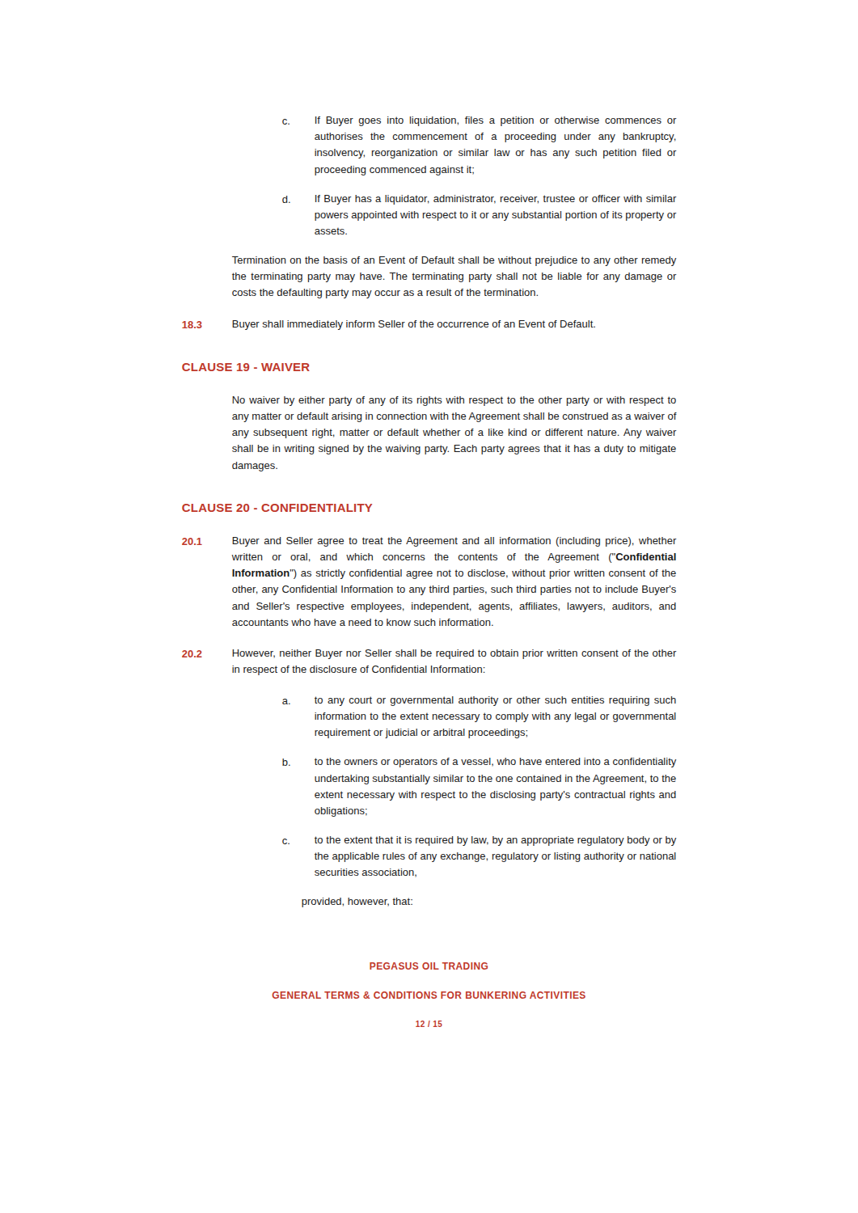c.
If Buyer goes into liquidation, files a petition or otherwise commences or authorises the commencement of a proceeding under any bankruptcy, insolvency, reorganization or similar law or has any such petition filed or proceeding commenced against it;
d.
If Buyer has a liquidator, administrator, receiver, trustee or officer with similar powers appointed with respect to it or any substantial portion of its property or assets.
Termination on the basis of an Event of Default shall be without prejudice to any other remedy the terminating party may have. The terminating party shall not be liable for any damage or costs the defaulting party may occur as a result of the termination.
18.3
Buyer shall immediately inform Seller of the occurrence of an Event of Default.
CLAUSE 19 - WAIVER
No waiver by either party of any of its rights with respect to the other party or with respect to any matter or default arising in connection with the Agreement shall be construed as a waiver of any subsequent right, matter or default whether of a like kind or different nature. Any waiver shall be in writing signed by the waiving party. Each party agrees that it has a duty to mitigate damages.
CLAUSE 20 - CONFIDENTIALITY
20.1
Buyer and Seller agree to treat the Agreement and all information (including price), whether written or oral, and which concerns the contents of the Agreement ("Confidential Information") as strictly confidential agree not to disclose, without prior written consent of the other, any Confidential Information to any third parties, such third parties not to include Buyer's and Seller's respective employees, independent, agents, affiliates, lawyers, auditors, and accountants who have a need to know such information.
20.2
However, neither Buyer nor Seller shall be required to obtain prior written consent of the other in respect of the disclosure of Confidential Information:
a.
to any court or governmental authority or other such entities requiring such information to the extent necessary to comply with any legal or governmental requirement or judicial or arbitral proceedings;
b.
to the owners or operators of a vessel, who have entered into a confidentiality undertaking substantially similar to the one contained in the Agreement, to the extent necessary with respect to the disclosing party's contractual rights and obligations;
c.
to the extent that it is required by law, by an appropriate regulatory body or by the applicable rules of any exchange, regulatory or listing authority or national securities association,
provided, however, that:
PEGASUS OIL TRADING
GENERAL TERMS & CONDITIONS FOR BUNKERING ACTIVITIES
12 / 15